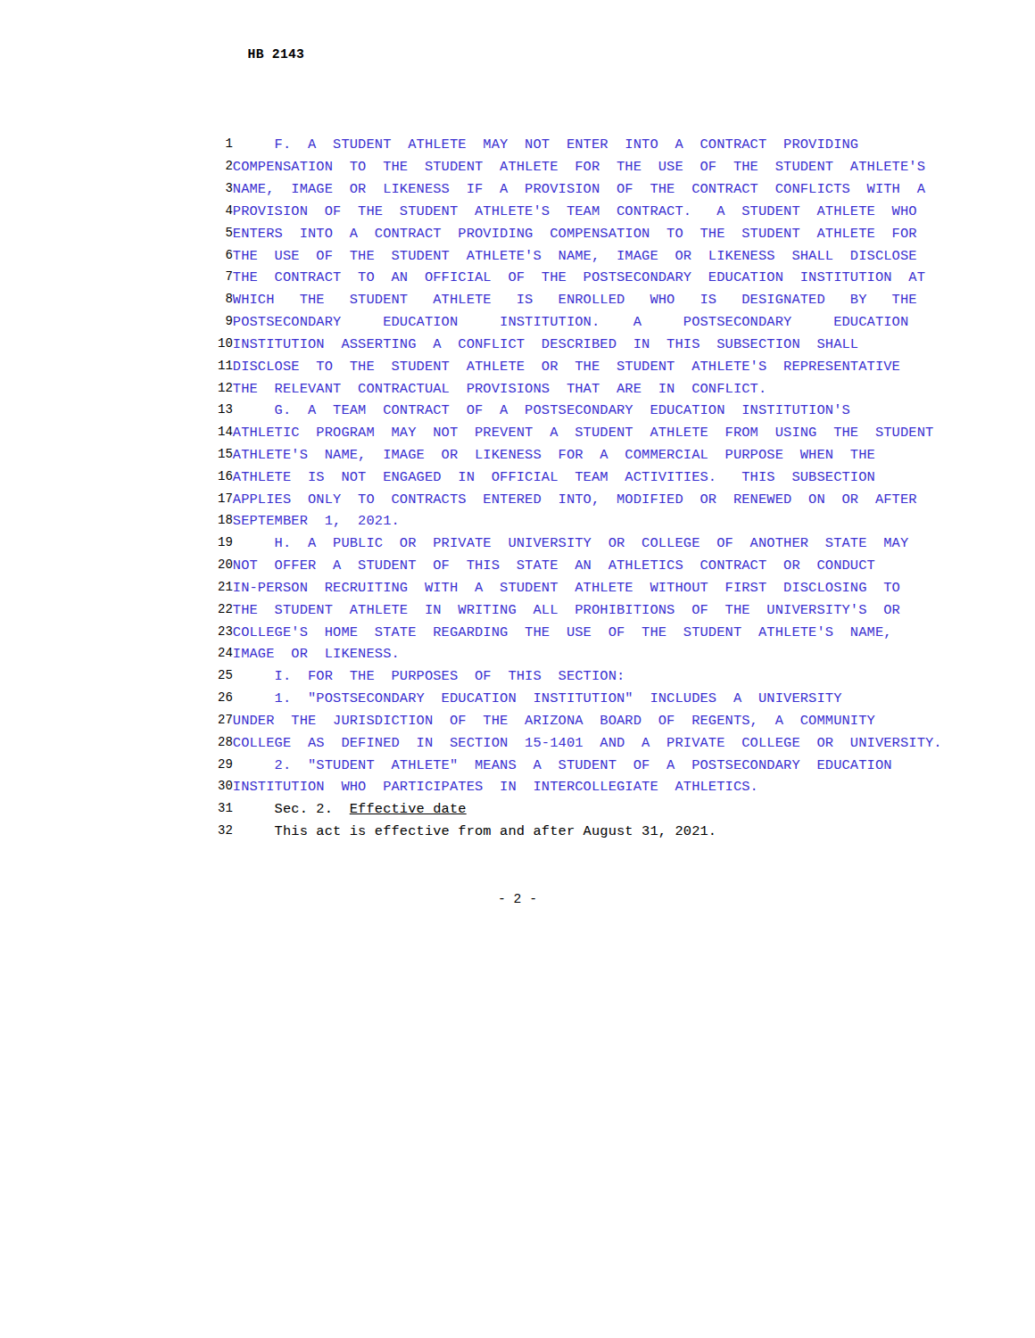HB 2143
| 1 | F. A STUDENT ATHLETE MAY NOT ENTER INTO A CONTRACT PROVIDING |
| 2 | COMPENSATION TO THE STUDENT ATHLETE FOR THE USE OF THE STUDENT ATHLETE'S |
| 3 | NAME, IMAGE OR LIKENESS IF A PROVISION OF THE CONTRACT CONFLICTS WITH A |
| 4 | PROVISION OF THE STUDENT ATHLETE'S TEAM CONTRACT. A STUDENT ATHLETE WHO |
| 5 | ENTERS INTO A CONTRACT PROVIDING COMPENSATION TO THE STUDENT ATHLETE FOR |
| 6 | THE USE OF THE STUDENT ATHLETE'S NAME, IMAGE OR LIKENESS SHALL DISCLOSE |
| 7 | THE CONTRACT TO AN OFFICIAL OF THE POSTSECONDARY EDUCATION INSTITUTION AT |
| 8 | WHICH THE STUDENT ATHLETE IS ENROLLED WHO IS DESIGNATED BY THE |
| 9 | POSTSECONDARY EDUCATION INSTITUTION. A POSTSECONDARY EDUCATION |
| 10 | INSTITUTION ASSERTING A CONFLICT DESCRIBED IN THIS SUBSECTION SHALL |
| 11 | DISCLOSE TO THE STUDENT ATHLETE OR THE STUDENT ATHLETE'S REPRESENTATIVE |
| 12 | THE RELEVANT CONTRACTUAL PROVISIONS THAT ARE IN CONFLICT. |
| 13 | G. A TEAM CONTRACT OF A POSTSECONDARY EDUCATION INSTITUTION'S |
| 14 | ATHLETIC PROGRAM MAY NOT PREVENT A STUDENT ATHLETE FROM USING THE STUDENT |
| 15 | ATHLETE'S NAME, IMAGE OR LIKENESS FOR A COMMERCIAL PURPOSE WHEN THE |
| 16 | ATHLETE IS NOT ENGAGED IN OFFICIAL TEAM ACTIVITIES. THIS SUBSECTION |
| 17 | APPLIES ONLY TO CONTRACTS ENTERED INTO, MODIFIED OR RENEWED ON OR AFTER |
| 18 | SEPTEMBER 1, 2021. |
| 19 | H. A PUBLIC OR PRIVATE UNIVERSITY OR COLLEGE OF ANOTHER STATE MAY |
| 20 | NOT OFFER A STUDENT OF THIS STATE AN ATHLETICS CONTRACT OR CONDUCT |
| 21 | IN-PERSON RECRUITING WITH A STUDENT ATHLETE WITHOUT FIRST DISCLOSING TO |
| 22 | THE STUDENT ATHLETE IN WRITING ALL PROHIBITIONS OF THE UNIVERSITY'S OR |
| 23 | COLLEGE'S HOME STATE REGARDING THE USE OF THE STUDENT ATHLETE'S NAME, |
| 24 | IMAGE OR LIKENESS. |
| 25 | I. FOR THE PURPOSES OF THIS SECTION: |
| 26 | 1. "POSTSECONDARY EDUCATION INSTITUTION" INCLUDES A UNIVERSITY |
| 27 | UNDER THE JURISDICTION OF THE ARIZONA BOARD OF REGENTS, A COMMUNITY |
| 28 | COLLEGE AS DEFINED IN SECTION 15-1401 AND A PRIVATE COLLEGE OR UNIVERSITY. |
| 29 | 2. "STUDENT ATHLETE" MEANS A STUDENT OF A POSTSECONDARY EDUCATION |
| 30 | INSTITUTION WHO PARTICIPATES IN INTERCOLLEGIATE ATHLETICS. |
| 31 | Sec. 2. Effective date |
| 32 | This act is effective from and after August 31, 2021. |
- 2 -